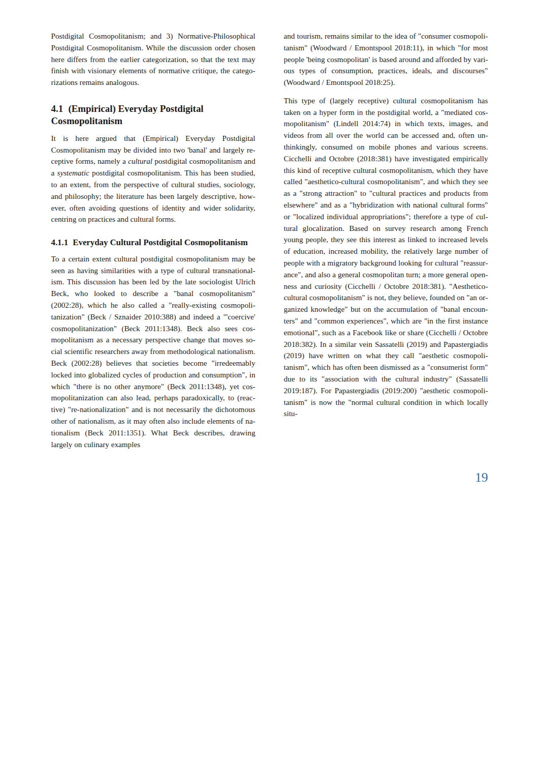Postdigital Cosmopolitanism; and 3) Normative-Philosophical Postdigital Cosmopolitanism. While the discussion order chosen here differs from the earlier categorization, so that the text may finish with visionary elements of normative critique, the categorizations remains analogous.
4.1(Empirical) Everyday Postdigital Cosmopolitanism
It is here argued that (Empirical) Everyday Postdigital Cosmopolitanism may be divided into two 'banal' and largely receptive forms, namely a cultural postdigital cosmopolitanism and a systematic postdigital cosmopolitanism. This has been studied, to an extent, from the perspective of cultural studies, sociology, and philosophy; the literature has been largely descriptive, however, often avoiding questions of identity and wider solidarity, centring on practices and cultural forms.
4.1.1 Everyday Cultural Postdigital Cosmopolitanism
To a certain extent cultural postdigital cosmopolitanism may be seen as having similarities with a type of cultural transnationalism. This discussion has been led by the late sociologist Ulrich Beck, who looked to describe a "banal cosmopolitanism" (2002:28), which he also called a "really-existing cosmopolitanization" (Beck / Sznaider 2010:388) and indeed a "'coercive' cosmopolitanization" (Beck 2011:1348). Beck also sees cosmopolitanism as a necessary perspective change that moves social scientific researchers away from methodological nationalism. Beck (2002:28) believes that societies become "irredeemably locked into globalized cycles of production and consumption", in which "there is no other anymore" (Beck 2011:1348), yet cosmopolitanization can also lead, perhaps paradoxically, to (reactive) "re-nationalization" and is not necessarily the dichotomous other of nationalism, as it may often also include elements of nationalism (Beck 2011:1351). What Beck describes, drawing largely on culinary examples
and tourism, remains similar to the idea of "consumer cosmopolitanism" (Woodward / Emontspool 2018:11), in which "for most people 'being cosmopolitan' is based around and afforded by various types of consumption, practices, ideals, and discourses" (Woodward / Emontspool 2018:25).
This type of (largely receptive) cultural cosmopolitanism has taken on a hyper form in the postdigital world, a "mediated cosmopolitanism" (Lindell 2014:74) in which texts, images, and videos from all over the world can be accessed and, often unthinkingly, consumed on mobile phones and various screens. Cicchelli and Octobre (2018:381) have investigated empirically this kind of receptive cultural cosmopolitanism, which they have called "aesthetico-cultural cosmopolitanism", and which they see as a "strong attraction" to "cultural practices and products from elsewhere" and as a "hybridization with national cultural forms" or "localized individual appropriations"; therefore a type of cultural glocalization. Based on survey research among French young people, they see this interest as linked to increased levels of education, increased mobility, the relatively large number of people with a migratory background looking for cultural "reassurance", and also a general cosmopolitan turn; a more general openness and curiosity (Cicchelli / Octobre 2018:381). "Aesthetico-cultural cosmopolitanism" is not, they believe, founded on "an organized knowledge" but on the accumulation of "banal encounters" and "common experiences", which are "in the first instance emotional", such as a Facebook like or share (Cicchelli / Octobre 2018:382). In a similar vein Sassatelli (2019) and Papastergiadis (2019) have written on what they call "aesthetic cosmopolitanism", which has often been dismissed as a "consumerist form" due to its "association with the cultural industry" (Sassatelli 2019:187). For Papastergiadis (2019:200) "aesthetic cosmopolitanism" is now the "normal cultural condition in which locally situ-
19